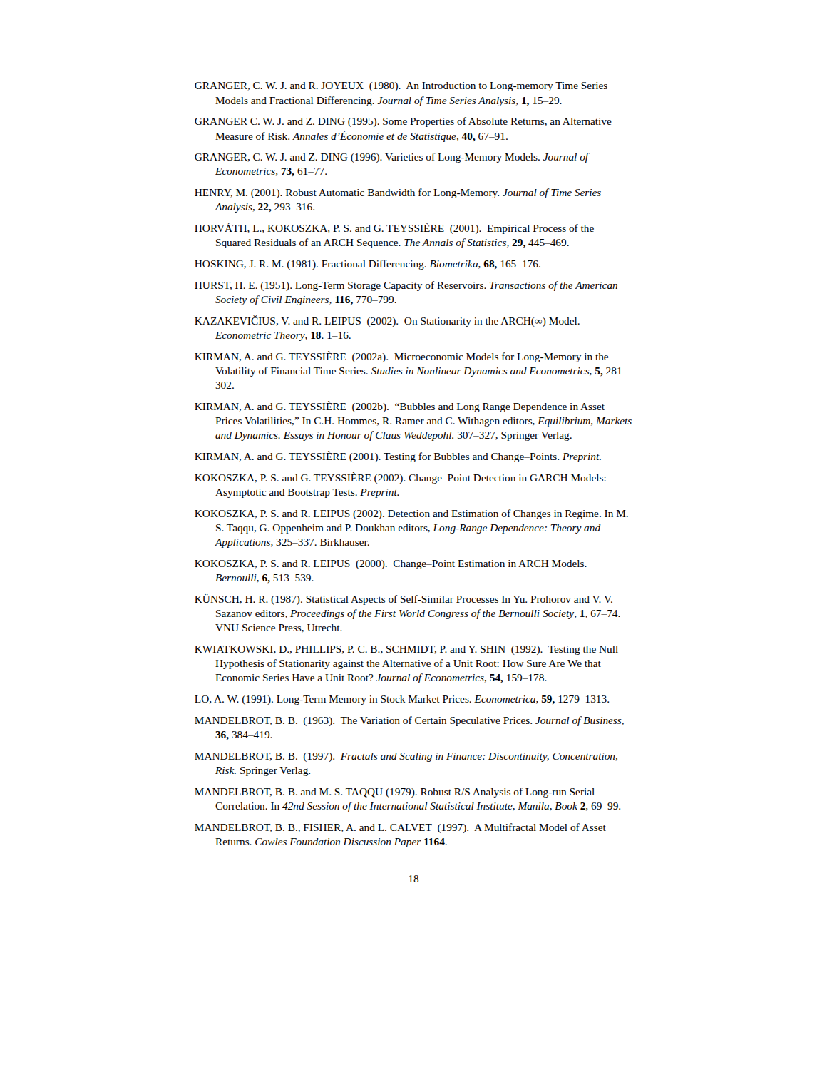GRANGER, C. W. J. and R. JOYEUX (1980). An Introduction to Long-memory Time Series Models and Fractional Differencing. Journal of Time Series Analysis, 1, 15–29.
GRANGER C. W. J. and Z. DING (1995). Some Properties of Absolute Returns, an Alternative Measure of Risk. Annales d’Économie et de Statistique, 40, 67–91.
GRANGER, C. W. J. and Z. DING (1996). Varieties of Long-Memory Models. Journal of Econometrics, 73, 61–77.
HENRY, M. (2001). Robust Automatic Bandwidth for Long-Memory. Journal of Time Series Analysis, 22, 293–316.
HORVÁTH, L., KOKOSZKA, P. S. and G. TEYSSIÈRE (2001). Empirical Process of the Squared Residuals of an ARCH Sequence. The Annals of Statistics, 29, 445–469.
HOSKING, J. R. M. (1981). Fractional Differencing. Biometrika, 68, 165–176.
HURST, H. E. (1951). Long-Term Storage Capacity of Reservoirs. Transactions of the American Society of Civil Engineers, 116, 770–799.
KAZAKEVIČIUS, V. and R. LEIPUS (2002). On Stationarity in the ARCH(∞) Model. Econometric Theory, 18. 1–16.
KIRMAN, A. and G. TEYSSIÈRE (2002a). Microeconomic Models for Long-Memory in the Volatility of Financial Time Series. Studies in Nonlinear Dynamics and Econometrics, 5, 281–302.
KIRMAN, A. and G. TEYSSIÈRE (2002b). “Bubbles and Long Range Dependence in Asset Prices Volatilities,” In C.H. Hommes, R. Ramer and C. Withagen editors, Equilibrium, Markets and Dynamics. Essays in Honour of Claus Weddepohl. 307–327, Springer Verlag.
KIRMAN, A. and G. TEYSSIÈRE (2001). Testing for Bubbles and Change–Points. Preprint.
KOKOSZKA, P. S. and G. TEYSSIÈRE (2002). Change–Point Detection in GARCH Models: Asymptotic and Bootstrap Tests. Preprint.
KOKOSZKA, P. S. and R. LEIPUS (2002). Detection and Estimation of Changes in Regime. In M. S. Taqqu, G. Oppenheim and P. Doukhan editors, Long-Range Dependence: Theory and Applications, 325–337. Birkhauser.
KOKOSZKA, P. S. and R. LEIPUS (2000). Change–Point Estimation in ARCH Models. Bernoulli, 6, 513–539.
KÜNSCH, H. R. (1987). Statistical Aspects of Self-Similar Processes In Yu. Prohorov and V. V. Sazanov editors, Proceedings of the First World Congress of the Bernoulli Society, 1, 67–74. VNU Science Press, Utrecht.
KWIATKOWSKI, D., PHILLIPS, P. C. B., SCHMIDT, P. and Y. SHIN (1992). Testing the Null Hypothesis of Stationarity against the Alternative of a Unit Root: How Sure Are We that Economic Series Have a Unit Root? Journal of Econometrics, 54, 159–178.
LO, A. W. (1991). Long-Term Memory in Stock Market Prices. Econometrica, 59, 1279–1313.
MANDELBROT, B. B. (1963). The Variation of Certain Speculative Prices. Journal of Business, 36, 384–419.
MANDELBROT, B. B. (1997). Fractals and Scaling in Finance: Discontinuity, Concentration, Risk. Springer Verlag.
MANDELBROT, B. B. and M. S. TAQQU (1979). Robust R/S Analysis of Long-run Serial Correlation. In 42nd Session of the International Statistical Institute, Manila, Book 2, 69–99.
MANDELBROT, B. B., FISHER, A. and L. CALVET (1997). A Multifractal Model of Asset Returns. Cowles Foundation Discussion Paper 1164.
18